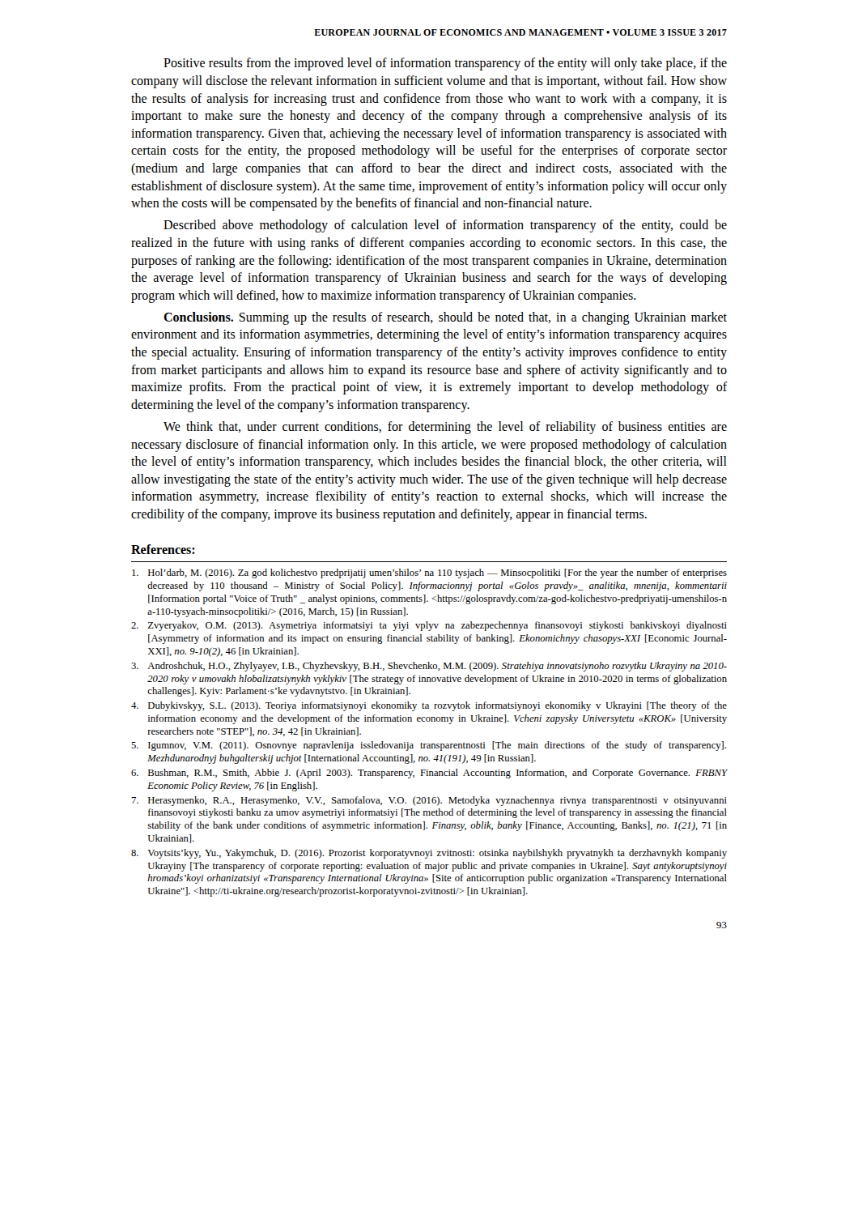European Journal of Economics and Management • Volume 3 Issue 3 2017
Positive results from the improved level of information transparency of the entity will only take place, if the company will disclose the relevant information in sufficient volume and that is important, without fail. How show the results of analysis for increasing trust and confidence from those who want to work with a company, it is important to make sure the honesty and decency of the company through a comprehensive analysis of its information transparency. Given that, achieving the necessary level of information transparency is associated with certain costs for the entity, the proposed methodology will be useful for the enterprises of corporate sector (medium and large companies that can afford to bear the direct and indirect costs, associated with the establishment of disclosure system). At the same time, improvement of entity’s information policy will occur only when the costs will be compensated by the benefits of financial and non-financial nature.
Described above methodology of calculation level of information transparency of the entity, could be realized in the future with using ranks of different companies according to economic sectors. In this case, the purposes of ranking are the following: identification of the most transparent companies in Ukraine, determination the average level of information transparency of Ukrainian business and search for the ways of developing program which will defined, how to maximize information transparency of Ukrainian companies.
Conclusions. Summing up the results of research, should be noted that, in a changing Ukrainian market environment and its information asymmetries, determining the level of entity’s information transparency acquires the special actuality. Ensuring of information transparency of the entity’s activity improves confidence to entity from market participants and allows him to expand its resource base and sphere of activity significantly and to maximize profits. From the practical point of view, it is extremely important to develop methodology of determining the level of the company’s information transparency.
We think that, under current conditions, for determining the level of reliability of business entities are necessary disclosure of financial information only. In this article, we were proposed methodology of calculation the level of entity’s information transparency, which includes besides the financial block, the other criteria, will allow investigating the state of the entity’s activity much wider. The use of the given technique will help decrease information asymmetry, increase flexibility of entity’s reaction to external shocks, which will increase the credibility of the company, improve its business reputation and definitely, appear in financial terms.
References:
Hol’darb, M. (2016). Za god kolichestvo predprijatij umen’shilos’ na 110 tysjach — Minsocpolitiki [For the year the number of enterprises decreased by 110 thousand – Ministry of Social Policy]. Informacionnyj portal «Golos pravdy»_ analitika, mnenija, kommentarii [Information portal "Voice of Truth" _ analyst opinions, comments]. <https://golospravdy.com/za-god-kolichestvo-predpriyatij-umenshilos-na-110-tysyach-minsocpolitiki/> (2016, March, 15) [in Russian].
Zvyeryakov, O.M. (2013). Asymetriya informatsiyi ta yiyi vplyv na zabezpechennya finansovoyi stiykosti bankivskoyi diyalnosti [Asymmetry of information and its impact on ensuring financial stability of banking]. Ekonomichnyy chasopys-XXI [Economic Journal-XXI], no. 9-10(2), 46 [in Ukrainian].
Androshchuk, H.O., Zhylyayev, I.B., Chyzhevskyy, B.H., Shevchenko, M.M. (2009). Stratehiya innovatsiynoho rozvytku Ukrayiny na 2010-2020 roky v umovakh hlobalizatsiynykh vyklykiv [The strategy of innovative development of Ukraine in 2010-2020 in terms of globalization challenges]. Kyiv: Parlament·s’ke vydavnytstvo. [in Ukrainian].
Dubykivskyy, S.L. (2013). Teoriya informatsiynoyi ekonomiky ta rozvytok informatsiynoyi ekonomiky v Ukrayini [The theory of the information economy and the development of the information economy in Ukraine]. Vcheni zapysky Universytetu «KROK» [University researchers note "STEP"], no. 34, 42 [in Ukrainian].
Igumnov, V.M. (2011). Osnovnye napravlenija issledovanija transparentnosti [The main directions of the study of transparency]. Mezhdunarodnyj buhgalterskij uchjot [International Accounting], no. 41(191), 49 [in Russian].
Bushman, R.M., Smith, Abbie J. (April 2003). Transparency, Financial Accounting Information, and Corporate Governance. FRBNY Economic Policy Review, 76 [in English].
Herasymenko, R.A., Herasymenko, V.V., Samofalova, V.O. (2016). Metodyka vyznachennya rivnya transparentnosti v otsinyuvanni finansovoyi stiykosti banku za umov asymetriyi informatsiyi [The method of determining the level of transparency in assessing the financial stability of the bank under conditions of asymmetric information]. Finansy, oblik, banky [Finance, Accounting, Banks], no. 1(21), 71 [in Ukrainian].
Voytsits’kyy, Yu., Yakymchuk, D. (2016). Prozorist korporatyvnoyi zvitnosti: otsinka naybilshykh pryvatnykh ta derzhavnykh kompaniy Ukrayiny [The transparency of corporate reporting: evaluation of major public and private companies in Ukraine]. Sayt antykoruptsiynoyi hromads’koyi orhanizatsiyi «Transparency International Ukrayina» [Site of anticorruption public organization «Transparency International Ukraine"]. <http://ti-ukraine.org/research/prozorist-korporatyvnoi-zvitnosti/> [in Ukrainian].
93